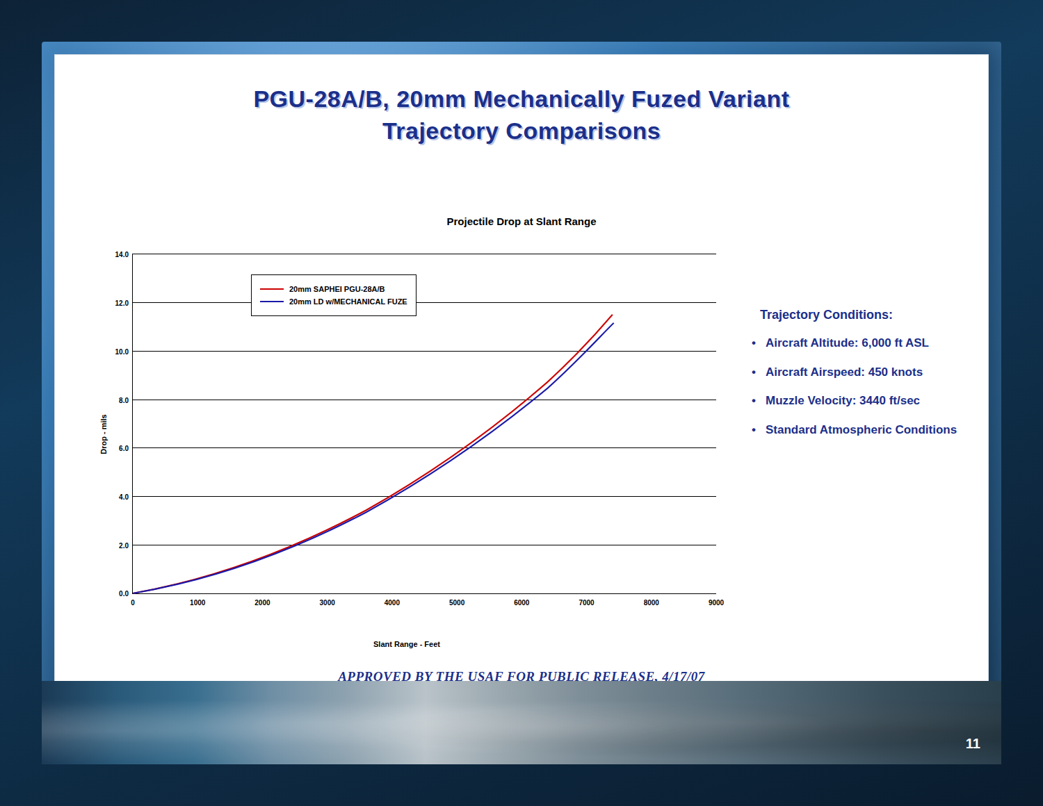PGU-28A/B, 20mm Mechanically Fuzed Variant
Trajectory Comparisons
Projectile Drop at Slant Range
Drop - mils
Slant Range - Feet
14.0
12.0
10.0
8.0
6.0
4.0
2.0
0.0
0
1000
2000
3000
4000
5000
6000
7000
8000
9000
20mm SAPHEI PGU-28A/B
20mm LD w/MECHANICAL FUZE
Trajectory Conditions:
Aircraft Altitude: 6,000 ft ASL
Aircraft Airspeed: 450 knots
Muzzle Velocity: 3440 ft/sec
Standard Atmospheric Conditions
APPROVED BY THE USAF FOR PUBLIC RELEASE, 4/17/07
11